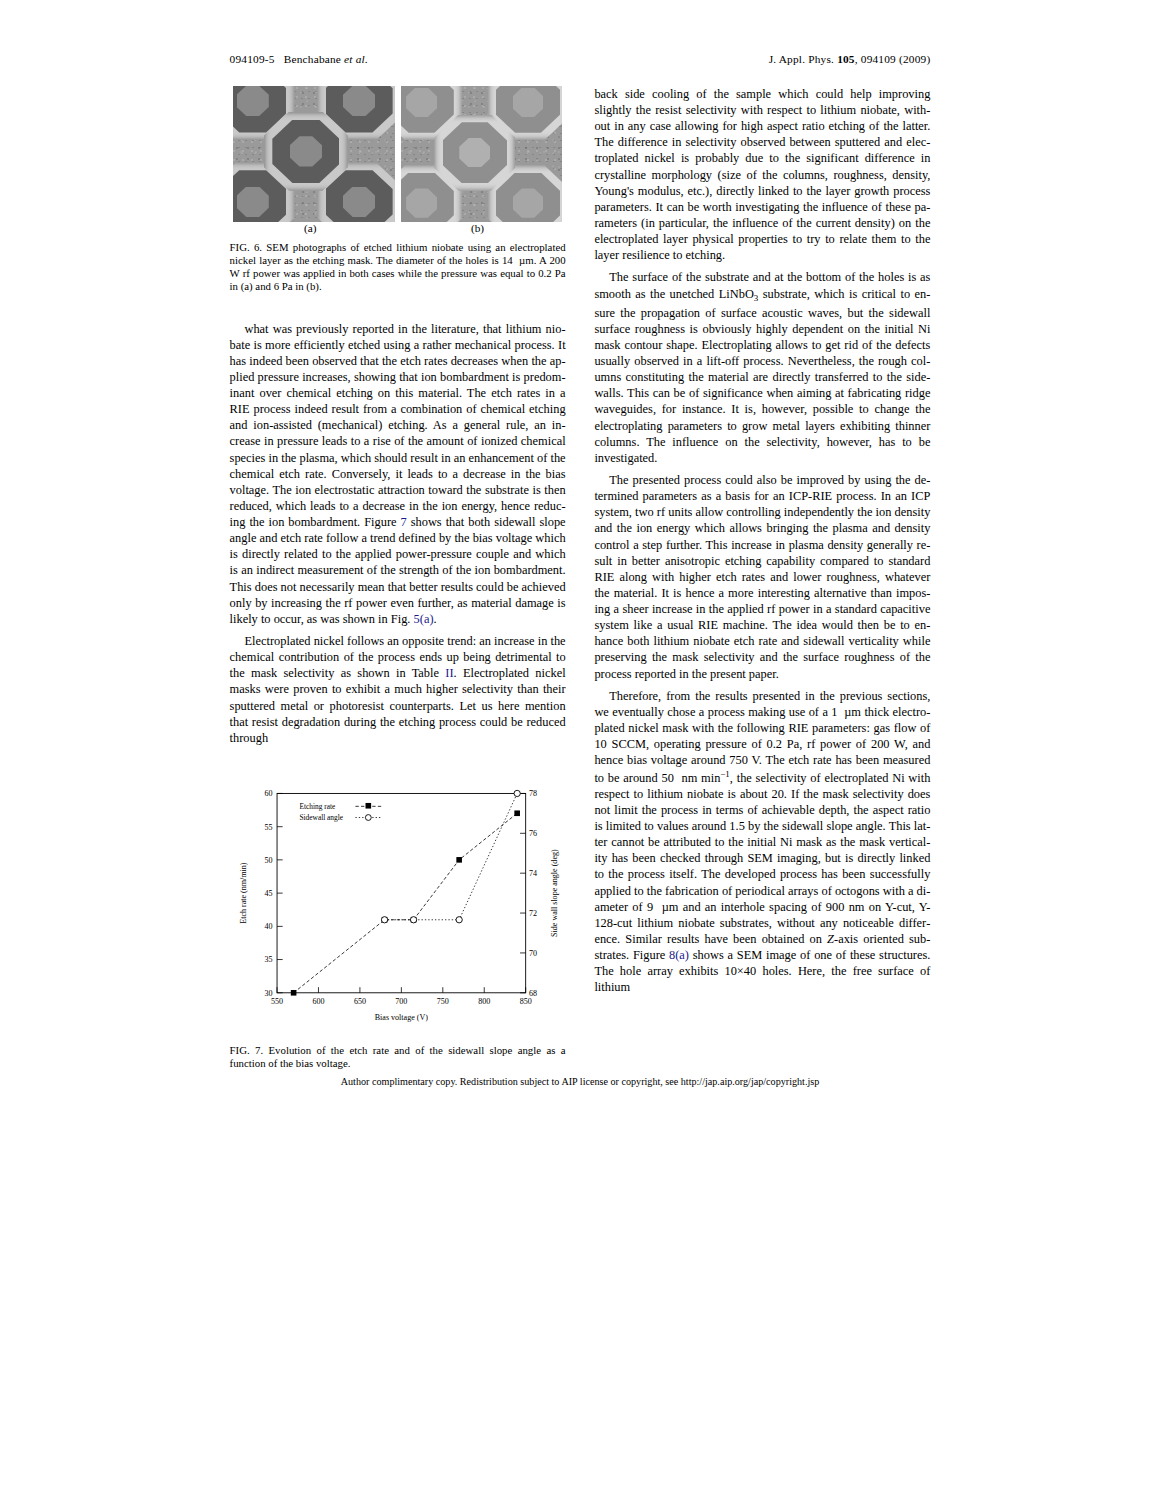094109-5 Benchabane et al.
J. Appl. Phys. 105, 094109 (2009)
2 µm
2 µm
(a)
(b)
FIG. 6. SEM photographs of etched lithium niobate using an electroplated nickel layer as the etching mask. The diameter of the holes is 14 µm. A 200 W rf power was applied in both cases while the pressure was equal to 0.2 Pa in (a) and 6 Pa in (b).
what was previously reported in the literature, that lithium niobate is more efficiently etched using a rather mechanical process. It has indeed been observed that the etch rates decreases when the applied pressure increases, showing that ion bombardment is predominant over chemical etching on this material. The etch rates in a RIE process indeed result from a combination of chemical etching and ion-assisted (mechanical) etching. As a general rule, an increase in pressure leads to a rise of the amount of ionized chemical species in the plasma, which should result in an enhancement of the chemical etch rate. Conversely, it leads to a decrease in the bias voltage. The ion electrostatic attraction toward the substrate is then reduced, which leads to a decrease in the ion energy, hence reducing the ion bombardment. Figure 7 shows that both sidewall slope angle and etch rate follow a trend defined by the bias voltage which is directly related to the applied power-pressure couple and which is an indirect measurement of the strength of the ion bombardment. This does not necessarily mean that better results could be achieved only by increasing the rf power even further, as material damage is likely to occur, as was shown in Fig. 5(a).
Electroplated nickel follows an opposite trend: an increase in the chemical contribution of the process ends up being detrimental to the mask selectivity as shown in Table II. Electroplated nickel masks were proven to exhibit a much higher selectivity than their sputtered metal or photoresist counterparts. Let us here mention that resist degradation during the etching process could be reduced through
30 35 40 45 50 55 60 68 70 72 74 76 78 550 600 650 700 750 800 850 Bias voltage (V) Etch rate (nm/min) Side wall slope angle (deg) Etching rate Sidewall angle
FIG. 7. Evolution of the etch rate and of the sidewall slope angle as a function of the bias voltage.
back side cooling of the sample which could help improving slightly the resist selectivity with respect to lithium niobate, without in any case allowing for high aspect ratio etching of the latter. The difference in selectivity observed between sputtered and electroplated nickel is probably due to the significant difference in crystalline morphology (size of the columns, roughness, density, Young's modulus, etc.), directly linked to the layer growth process parameters. It can be worth investigating the influence of these parameters (in particular, the influence of the current density) on the electroplated layer physical properties to try to relate them to the layer resilience to etching.
The surface of the substrate and at the bottom of the holes is as smooth as the unetched LiNbO3 substrate, which is critical to ensure the propagation of surface acoustic waves, but the sidewall surface roughness is obviously highly dependent on the initial Ni mask contour shape. Electroplating allows to get rid of the defects usually observed in a lift-off process. Nevertheless, the rough columns constituting the material are directly transferred to the sidewalls. This can be of significance when aiming at fabricating ridge waveguides, for instance. It is, however, possible to change the electroplating parameters to grow metal layers exhibiting thinner columns. The influence on the selectivity, however, has to be investigated.
The presented process could also be improved by using the determined parameters as a basis for an ICP-RIE process. In an ICP system, two rf units allow controlling independently the ion density and the ion energy which allows bringing the plasma and density control a step further. This increase in plasma density generally result in better anisotropic etching capability compared to standard RIE along with higher etch rates and lower roughness, whatever the material. It is hence a more interesting alternative than imposing a sheer increase in the applied rf power in a standard capacitive system like a usual RIE machine. The idea would then be to enhance both lithium niobate etch rate and sidewall verticality while preserving the mask selectivity and the surface roughness of the process reported in the present paper.
Therefore, from the results presented in the previous sections, we eventually chose a process making use of a 1 µm thick electroplated nickel mask with the following RIE parameters: gas flow of 10 SCCM, operating pressure of 0.2 Pa, rf power of 200 W, and hence bias voltage around 750 V. The etch rate has been measured to be around 50 nm min−1, the selectivity of electroplated Ni with respect to lithium niobate is about 20. If the mask selectivity does not limit the process in terms of achievable depth, the aspect ratio is limited to values around 1.5 by the sidewall slope angle. This latter cannot be attributed to the initial Ni mask as the mask verticality has been checked through SEM imaging, but is directly linked to the process itself. The developed process has been successfully applied to the fabrication of periodical arrays of octogons with a diameter of 9 µm and an interhole spacing of 900 nm on Y-cut, Y-128-cut lithium niobate substrates, without any noticeable difference. Similar results have been obtained on Z-axis oriented substrates. Figure 8(a) shows a SEM image of one of these structures. The hole array exhibits 10×40 holes. Here, the free surface of lithium
Author complimentary copy. Redistribution subject to AIP license or copyright, see http://jap.aip.org/jap/copyright.jsp